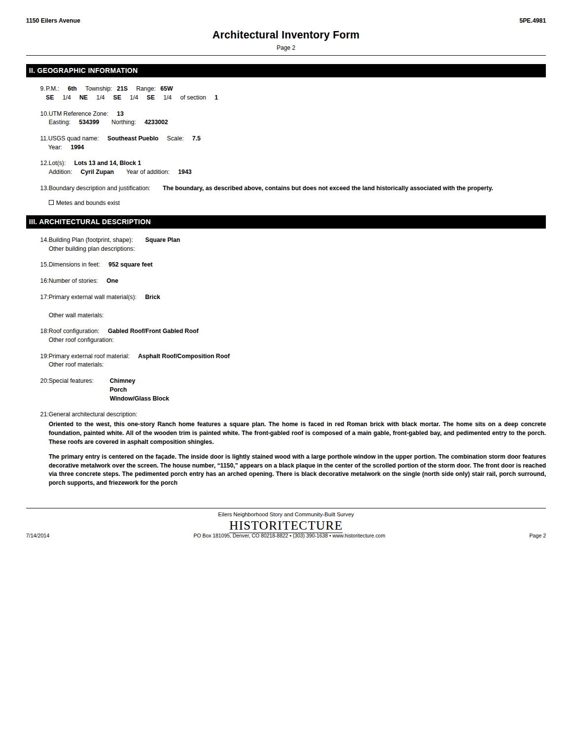1150 Eilers Avenue
5PE.4981
Architectural Inventory Form
Page 2
II. GEOGRAPHIC INFORMATION
9.
P.M.: 6th Township: 21S Range: 65W
SE 1/4 NE 1/4 SE 1/4 SE 1/4 of section 1
10.
UTM Reference Zone: 13
Easting: 534399 Northing: 4233002
11.
USGS quad name: Southeast Pueblo Scale: 7.5
Year: 1994
12.
Lot(s): Lots 13 and 14, Block 1
Addition: Cyril Zupan Year of addition: 1943
13.
Boundary description and justification: The boundary, as described above, contains but does not exceed the land historically associated with the property.
Metes and bounds exist
III. ARCHITECTURAL DESCRIPTION
14.
Building Plan (footprint, shape): Square Plan
Other building plan descriptions:
15.
Dimensions in feet: 952 square feet
16:
Number of stories: One
17:
Primary external wall material(s): Brick
Other wall materials:
18:
Roof configuration: Gabled Roof/Front Gabled Roof
Other roof configuration:
19:
Primary external roof material: Asphalt Roof/Composition Roof
Other roof materials:
20:
Special features:
Chimney
Porch
Window/Glass Block
21:
General architectural description:
Oriented to the west, this one-story Ranch home features a square plan. The home is faced in red Roman brick with black mortar. The home sits on a deep concrete foundation, painted white. All of the wooden trim is painted white. The front-gabled roof is composed of a main gable, front-gabled bay, and pedimented entry to the porch. These roofs are covered in asphalt composition shingles.
The primary entry is centered on the façade. The inside door is lightly stained wood with a large porthole window in the upper portion. The combination storm door features decorative metalwork over the screen. The house number, “1150,” appears on a black plaque in the center of the scrolled portion of the storm door. The front door is reached via three concrete steps. The pedimented porch entry has an arched opening. There is black decorative metalwork on the single (north side only) stair rail, porch surround, porch supports, and friezework for the porch
Eilers Neighborhood Story and Community-Built Survey
HISTORITECTURE
7/14/2014
PO Box 181095, Denver, CO 80218-8822 • (303) 390-1638 • www.historitecture.com
Page 2